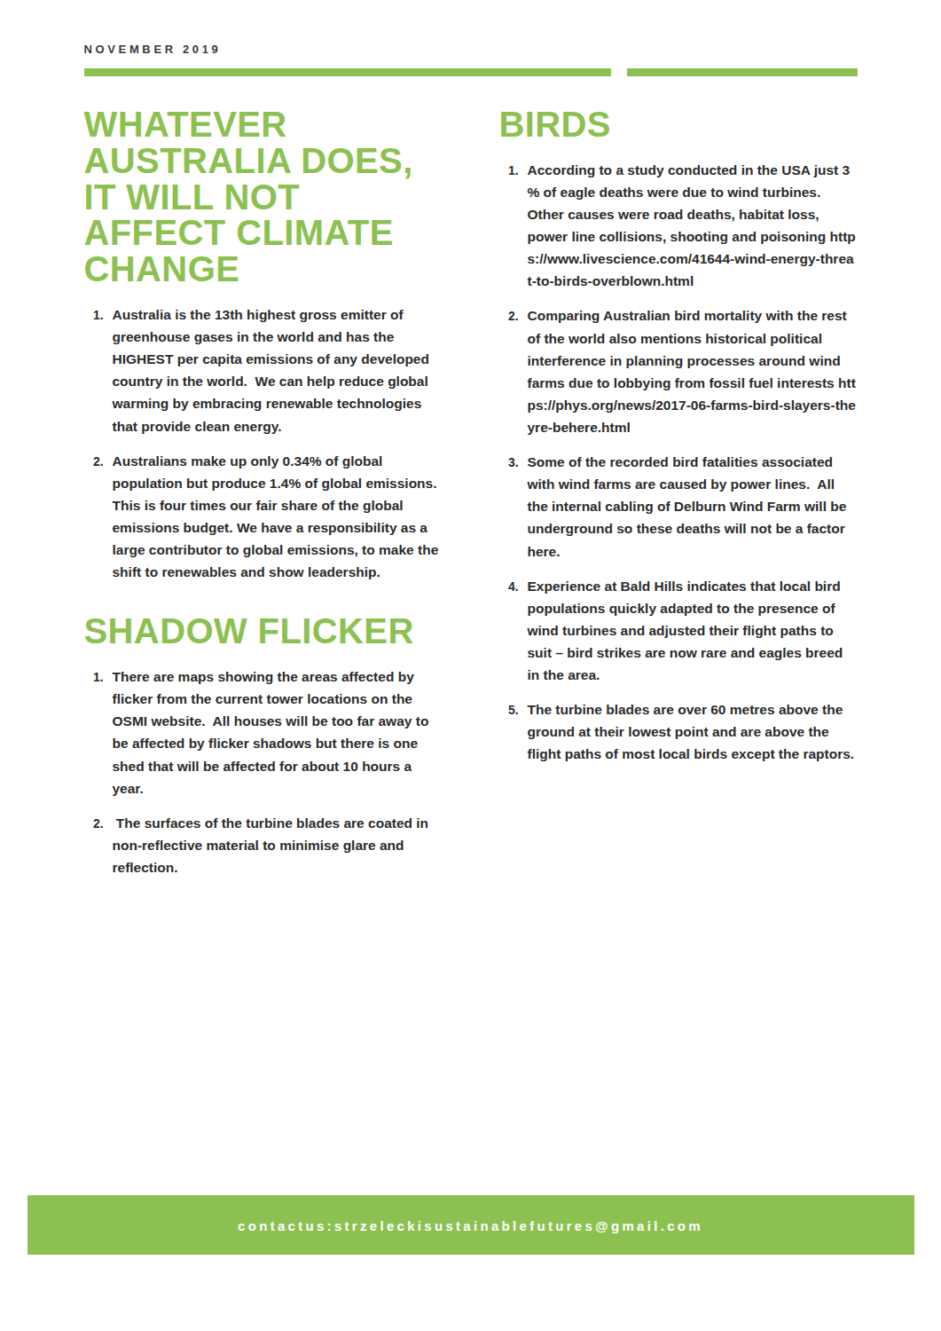November 2019
Whatever Australia does, it will not affect climate change
Australia is the 13th highest gross emitter of greenhouse gases in the world and has the HIGHEST per capita emissions of any developed country in the world. We can help reduce global warming by embracing renewable technologies that provide clean energy.
Australians make up only 0.34% of global population but produce 1.4% of global emissions. This is four times our fair share of the global emissions budget. We have a responsibility as a large contributor to global emissions, to make the shift to renewables and show leadership.
Shadow flicker
There are maps showing the areas affected by flicker from the current tower locations on the OSMI website. All houses will be too far away to be affected by flicker shadows but there is one shed that will be affected for about 10 hours a year.
The surfaces of the turbine blades are coated in non-reflective material to minimise glare and reflection.
Birds
According to a study conducted in the USA just 3 % of eagle deaths were due to wind turbines. Other causes were road deaths, habitat loss, power line collisions, shooting and poisoning https://www.livescience.com/41644-wind-energy-threat-to-birds-overblown.html
Comparing Australian bird mortality with the rest of the world also mentions historical political interference in planning processes around wind farms due to lobbying from fossil fuel interests https://phys.org/news/2017-06-farms-bird-slayers-theyre-behere.html
Some of the recorded bird fatalities associated with wind farms are caused by power lines. All the internal cabling of Delburn Wind Farm will be underground so these deaths will not be a factor here.
Experience at Bald Hills indicates that local bird populations quickly adapted to the presence of wind turbines and adjusted their flight paths to suit – bird strikes are now rare and eagles breed in the area.
The turbine blades are over 60 metres above the ground at their lowest point and are above the flight paths of most local birds except the raptors.
contactus:strzeleckisustainablefutures@gmail.com